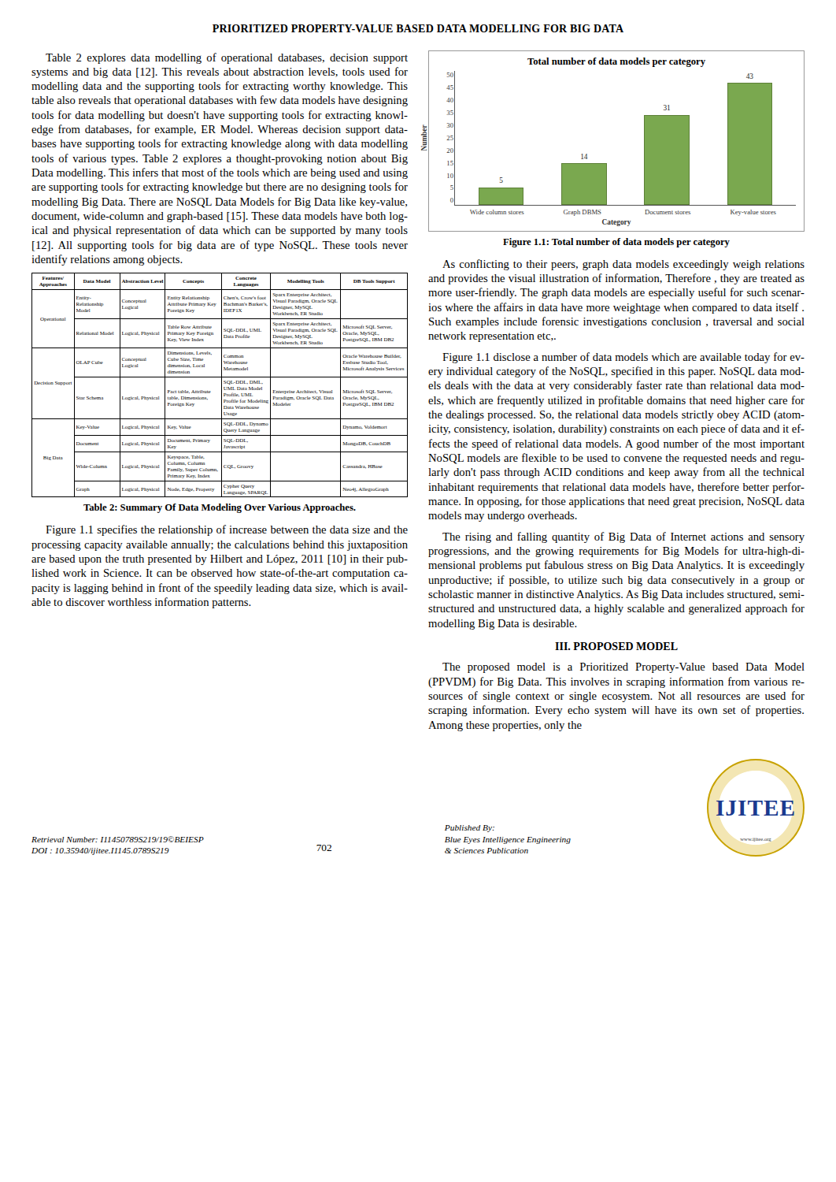PRIORITIZED PROPERTY-VALUE BASED DATA MODELLING FOR BIG DATA
Table 2 explores data modelling of operational databases, decision support systems and big data [12]. This reveals about abstraction levels, tools used for modelling data and the supporting tools for extracting worthy knowledge. This table also reveals that operational databases with few data models have designing tools for data modelling but doesn't have supporting tools for extracting knowledge from databases, for example, ER Model. Whereas decision support databases have supporting tools for extracting knowledge along with data modelling tools of various types. Table 2 explores a thought-provoking notion about Big Data modelling. This infers that most of the tools which are being used and using are supporting tools for extracting knowledge but there are no designing tools for modelling Big Data. There are NoSQL Data Models for Big Data like key-value, document, wide-column and graph-based [15]. These data models have both logical and physical representation of data which can be supported by many tools [12]. All supporting tools for big data are of type NoSQL. These tools never identify relations among objects.
| Features/ Approaches | Data Model | Abstraction Level | Concepts | Concrete Languages | Modelling Tools | DB Tools Support |
| --- | --- | --- | --- | --- | --- | --- |
| Operational | Entity-Relationship Model | Conceptual Logical | Entity Relationship Attribute Primary Key Foreign Key | Chen's, Crow's foot Bachman's Barker's, IDEF1X | Sparx Enterprise Architect, Visual Paradigm, Oracle SQL Designer, MySQL Workbench, ER Studio | |
| Relational Model | Logical, Physical | Table Row Attribute Primary Key Foreign Key, View Index | SQL-DDL, UML Data Profile | Sparx Enterprise Architect, Visual Paradigm, Oracle SQL Designer, MySQL Workbench, ER Studio | Microsoft SQL Server, Oracle, MySQL, PostgreSQL, IBM DB2 |
| Decision Support | OLAP Cube | Conceptual Logical | Dimensions, Levels, Cube Size, Time dimension, Local dimension | Common Warehouse Metamodel | | Oracle Warehouse Builder, Essbase Studio Tool, Microsoft Analysis Services |
| Star Schema | Logical, Physical | Fact table, Attribute table, Dimensions, Foreign Key | SQL-DDL, DML, UML Data Model Profile, UML Profile for Modeling Data Warehouse Usage | Enterprise Architect, Visual Paradigm, Oracle SQL Data Modeler | Microsoft SQL Server, Oracle, MySQL, PostgreSQL, IBM DB2 |
| Big Data | Key-Value | Logical, Physical | Key, Value | SQL-DDL, Dynamo Query Language | | Dynamo, Voldemort |
| Document | Logical, Physical | Document, Primary Key | SQL-DDL, Javascript | | MongoDB, CouchDB |
| Wide-Column | Logical, Physical | Keyspace, Table, Column, Column Family, Super Column, Primary Key, Index | CQL, Groovy | | Cassandra, HBase |
| Graph | Logical, Physical | Node, Edge, Property | Cypher Query Language, SPARQL | | Neo4j, AllegroGraph |
Table 2: Summary Of Data Modeling Over Various Approaches.
Figure 1.1 specifies the relationship of increase between the data size and the processing capacity available annually; the calculations behind this juxtaposition are based upon the truth presented by Hilbert and López, 2011 [10] in their published work in Science. It can be observed how state-of-the-art computation capacity is lagging behind in front of the speedily leading data size, which is available to discover worthless information patterns.
Total number of data models per category
Number
50454035302520151050
5
14
31
43
Wide column stores Graph DBMS Document stores Key-value stores
Category
Figure 1.1: Total number of data models per category
As conflicting to their peers, graph data models exceedingly weigh relations and provides the visual illustration of information, Therefore , they are treated as more user-friendly. The graph data models are especially useful for such scenarios where the affairs in data have more weightage when compared to data itself . Such examples include forensic investigations conclusion , traversal and social network representation etc,.
Figure 1.1 disclose a number of data models which are available today for every individual category of the NoSQL, specified in this paper. NoSQL data models deals with the data at very considerably faster rate than relational data models, which are frequently utilized in profitable domains that need higher care for the dealings processed. So, the relational data models strictly obey ACID (atomicity, consistency, isolation, durability) constraints on each piece of data and it effects the speed of relational data models. A good number of the most important NoSQL models are flexible to be used to convene the requested needs and regularly don't pass through ACID conditions and keep away from all the technical inhabitant requirements that relational data models have, therefore better performance. In opposing, for those applications that need great precision, NoSQL data models may undergo overheads.
The rising and falling quantity of Big Data of Internet actions and sensory progressions, and the growing requirements for Big Models for ultra-high-dimensional problems put fabulous stress on Big Data Analytics. It is exceedingly unproductive; if possible, to utilize such big data consecutively in a group or scholastic manner in distinctive Analytics. As Big Data includes structured, semi-structured and unstructured data, a highly scalable and generalized approach for modelling Big Data is desirable.
III. PROPOSED MODEL
The proposed model is a Prioritized Property-Value based Data Model (PPVDM) for Big Data. This involves in scraping information from various resources of single context or single ecosystem. Not all resources are used for scraping information. Every echo system will have its own set of properties. Among these properties, only the
Retrieval Number: I11450789S219/19©BEIESP
DOI : 10.35940/ijitee.I1145.0789S219
702
Published By:
Blue Eyes Intelligence Engineering
& Sciences Publication
IJITEE
www.ijitee.org